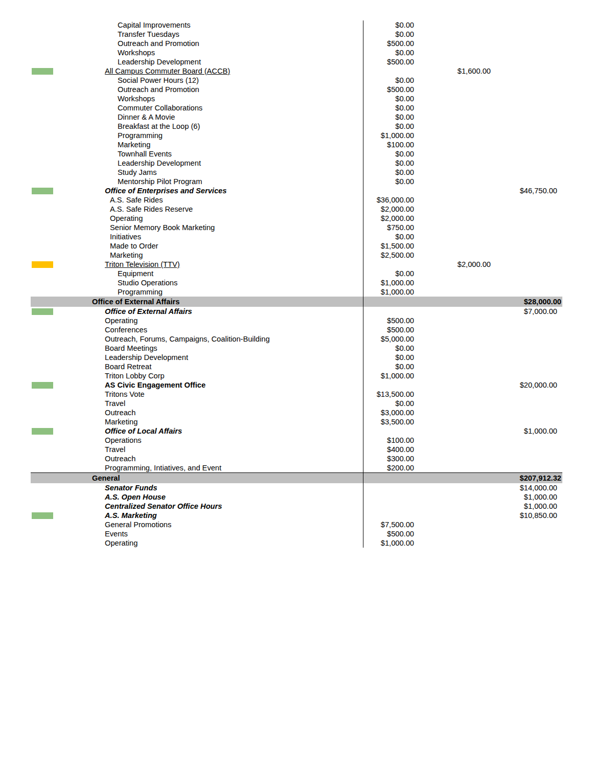| | Capital Improvements | $0.00 | | |
| | Transfer Tuesdays | $0.00 | | |
| | Outreach and Promotion | $500.00 | | |
| | Workshops | $0.00 | | |
| | Leadership Development | $500.00 | | |
| | All Campus Commuter Board (ACCB) | | $1,600.00 | |
| | Social Power Hours (12) | $0.00 | | |
| | Outreach and Promotion | $500.00 | | |
| | Workshops | $0.00 | | |
| | Commuter Collaborations | $0.00 | | |
| | Dinner & A Movie | $0.00 | | |
| | Breakfast at the Loop (6) | $0.00 | | |
| | Programming | $1,000.00 | | |
| | Marketing | $100.00 | | |
| | Townhall Events | $0.00 | | |
| | Leadership Development | $0.00 | | |
| | Study Jams | $0.00 | | |
| | Mentorship Pilot Program | $0.00 | | |
| | Office of Enterprises and Services | | | $46,750.00 |
| | A.S. Safe Rides | $36,000.00 | | |
| | A.S. Safe Rides Reserve | $2,000.00 | | |
| | Operating | $2,000.00 | | |
| | Senior Memory Book Marketing | $750.00 | | |
| | Initiatives | $0.00 | | |
| | Made to Order | $1,500.00 | | |
| | Marketing | $2,500.00 | | |
| | Triton Television (TTV) | | $2,000.00 | |
| | Equipment | $0.00 | | |
| | Studio Operations | $1,000.00 | | |
| | Programming | $1,000.00 | | |
| | Office of External Affairs | | | $28,000.00 |
| | Office of External Affairs | | | $7,000.00 |
| | Operating | $500.00 | | |
| | Conferences | $500.00 | | |
| | Outreach, Forums, Campaigns, Coalition-Building | $5,000.00 | | |
| | Board Meetings | $0.00 | | |
| | Leadership Development | $0.00 | | |
| | Board Retreat | $0.00 | | |
| | Triton Lobby Corp | $1,000.00 | | |
| | AS Civic Engagement Office | | | $20,000.00 |
| | Tritons Vote | $13,500.00 | | |
| | Travel | $0.00 | | |
| | Outreach | $3,000.00 | | |
| | Marketing | $3,500.00 | | |
| | Office of Local Affairs | | | $1,000.00 |
| | Operations | $100.00 | | |
| | Travel | $400.00 | | |
| | Outreach | $300.00 | | |
| | Programming, Intiatives, and Event | $200.00 | | |
| | General | | | $207,912.32 |
| | Senator Funds | | | $14,000.00 |
| | A.S. Open House | | | $1,000.00 |
| | Centralized Senator Office Hours | | | $1,000.00 |
| | A.S. Marketing | | | $10,850.00 |
| | General Promotions | $7,500.00 | | |
| | Events | $500.00 | | |
| | Operating | $1,000.00 | | |